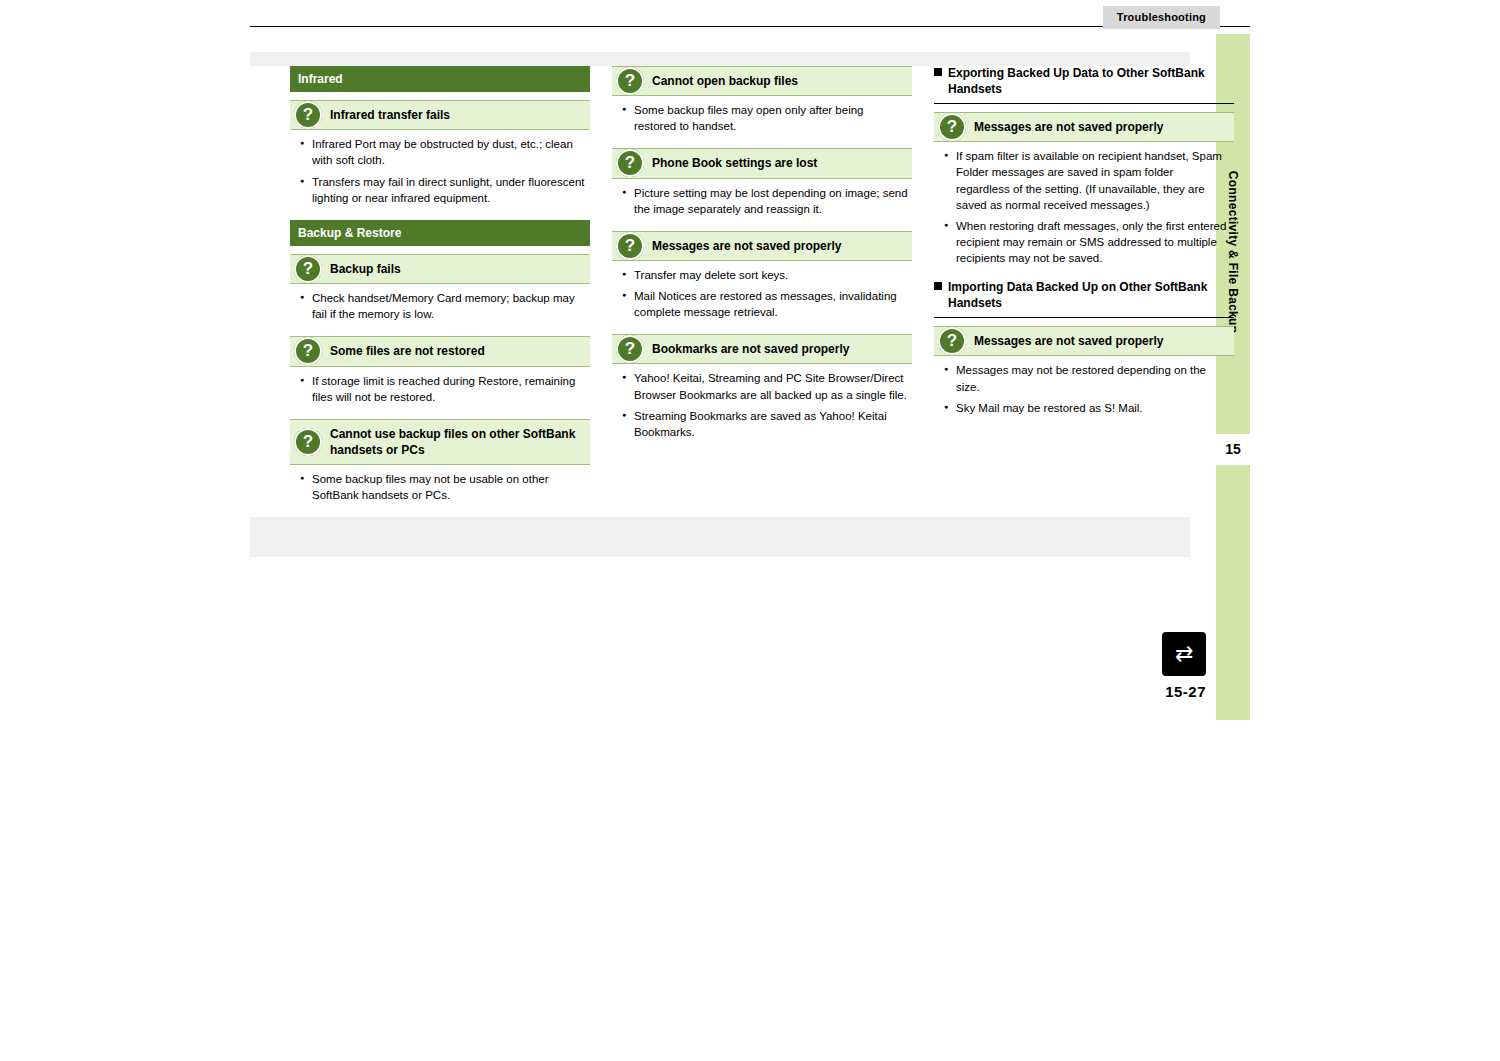Troubleshooting
Connectivity & File Backup
15
Infrared
?Infrared transfer fails
Infrared Port may be obstructed by dust, etc.; clean with soft cloth.
Transfers may fail in direct sunlight, under fluorescent lighting or near infrared equipment.
Backup & Restore
?Backup fails
Check handset/Memory Card memory; backup may fail if the memory is low.
?Some files are not restored
If storage limit is reached during Restore, remaining files will not be restored.
?Cannot use backup files on other SoftBank handsets or PCs
Some backup files may not be usable on other SoftBank handsets or PCs.
?Cannot open backup files
Some backup files may open only after being restored to handset.
?Phone Book settings are lost
Picture setting may be lost depending on image; send the image separately and reassign it.
?Messages are not saved properly
Transfer may delete sort keys.
Mail Notices are restored as messages, invalidating complete message retrieval.
?Bookmarks are not saved properly
Yahoo! Keitai, Streaming and PC Site Browser/Direct Browser Bookmarks are all backed up as a single file.
Streaming Bookmarks are saved as Yahoo! Keitai Bookmarks.
Exporting Backed Up Data to Other SoftBank Handsets
?Messages are not saved properly
If spam filter is available on recipient handset, Spam Folder messages are saved in spam folder regardless of the setting. (If unavailable, they are saved as normal received messages.)
When restoring draft messages, only the first entered recipient may remain or SMS addressed to multiple recipients may not be saved.
Importing Data Backed Up on Other SoftBank Handsets
?Messages are not saved properly
Messages may not be restored depending on the size.
Sky Mail may be restored as S! Mail.
⇄
15-27